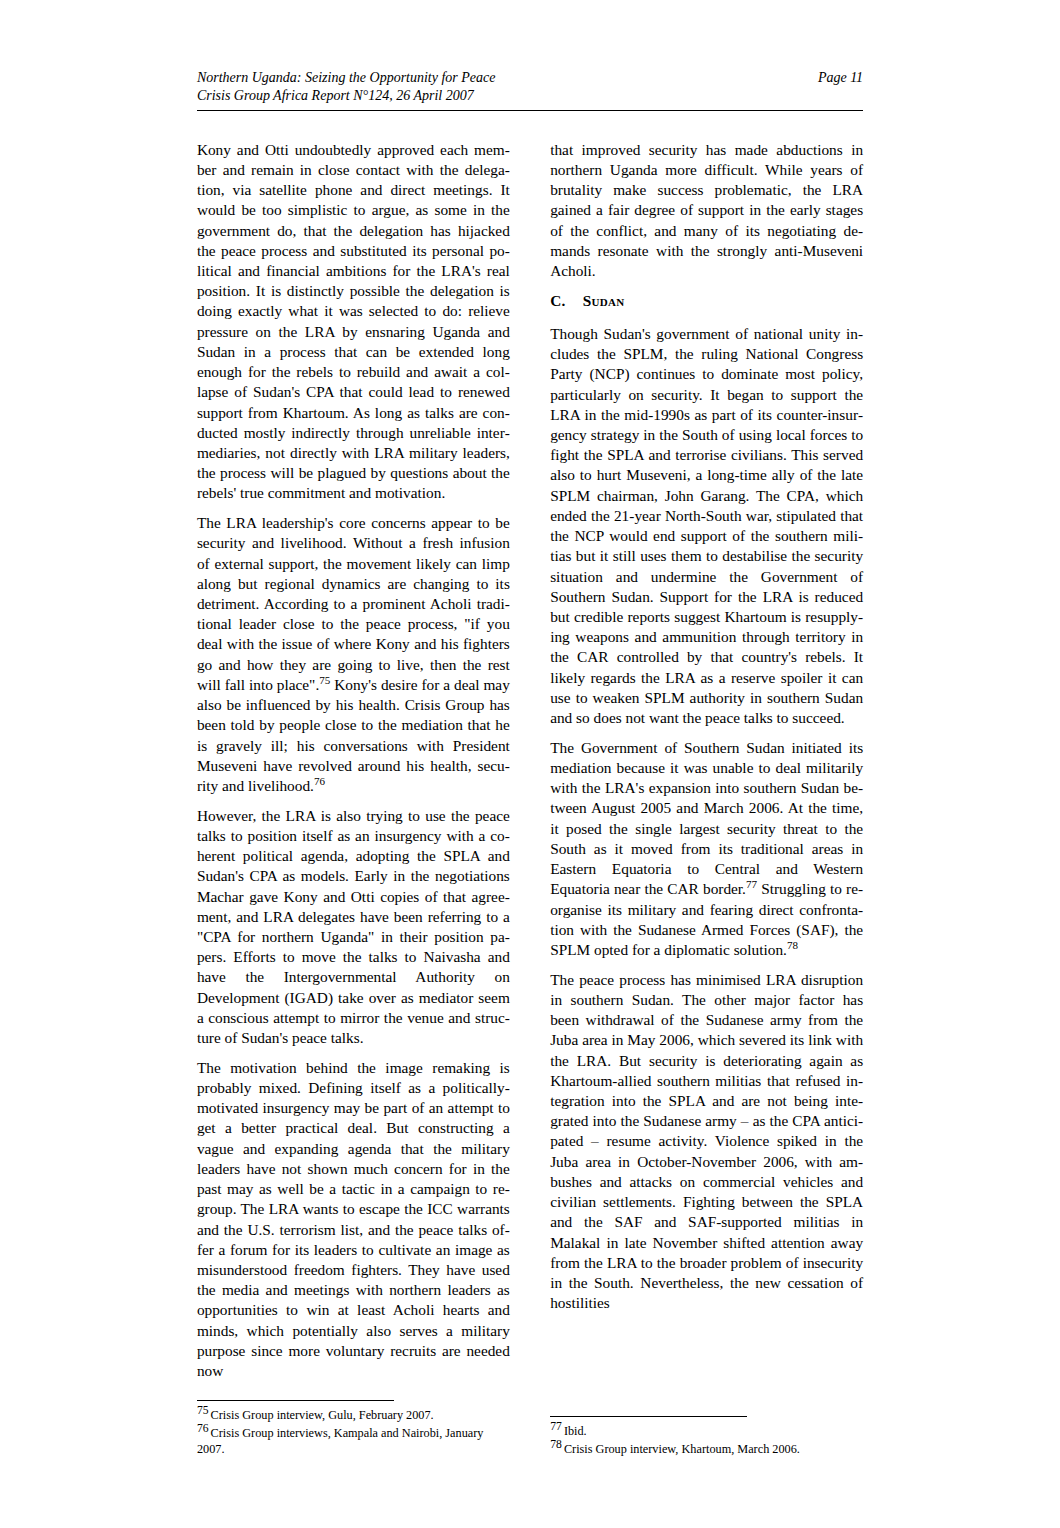Northern Uganda: Seizing the Opportunity for Peace
Crisis Group Africa Report N°124, 26 April 2007
Page 11
Kony and Otti undoubtedly approved each member and remain in close contact with the delegation, via satellite phone and direct meetings. It would be too simplistic to argue, as some in the government do, that the delegation has hijacked the peace process and substituted its personal political and financial ambitions for the LRA's real position. It is distinctly possible the delegation is doing exactly what it was selected to do: relieve pressure on the LRA by ensnaring Uganda and Sudan in a process that can be extended long enough for the rebels to rebuild and await a collapse of Sudan's CPA that could lead to renewed support from Khartoum. As long as talks are conducted mostly indirectly through unreliable intermediaries, not directly with LRA military leaders, the process will be plagued by questions about the rebels' true commitment and motivation.
The LRA leadership's core concerns appear to be security and livelihood. Without a fresh infusion of external support, the movement likely can limp along but regional dynamics are changing to its detriment. According to a prominent Acholi traditional leader close to the peace process, "if you deal with the issue of where Kony and his fighters go and how they are going to live, then the rest will fall into place".75 Kony's desire for a deal may also be influenced by his health. Crisis Group has been told by people close to the mediation that he is gravely ill; his conversations with President Museveni have revolved around his health, security and livelihood.76
However, the LRA is also trying to use the peace talks to position itself as an insurgency with a coherent political agenda, adopting the SPLA and Sudan's CPA as models. Early in the negotiations Machar gave Kony and Otti copies of that agreement, and LRA delegates have been referring to a "CPA for northern Uganda" in their position papers. Efforts to move the talks to Naivasha and have the Intergovernmental Authority on Development (IGAD) take over as mediator seem a conscious attempt to mirror the venue and structure of Sudan's peace talks.
The motivation behind the image remaking is probably mixed. Defining itself as a politically-motivated insurgency may be part of an attempt to get a better practical deal. But constructing a vague and expanding agenda that the military leaders have not shown much concern for in the past may as well be a tactic in a campaign to regroup. The LRA wants to escape the ICC warrants and the U.S. terrorism list, and the peace talks offer a forum for its leaders to cultivate an image as misunderstood freedom fighters. They have used the media and meetings with northern leaders as opportunities to win at least Acholi hearts and minds, which potentially also serves a military purpose since more voluntary recruits are needed now
75 Crisis Group interview, Gulu, February 2007.
76 Crisis Group interviews, Kampala and Nairobi, January 2007.
that improved security has made abductions in northern Uganda more difficult. While years of brutality make success problematic, the LRA gained a fair degree of support in the early stages of the conflict, and many of its negotiating demands resonate with the strongly anti-Museveni Acholi.
C. Sudan
Though Sudan's government of national unity includes the SPLM, the ruling National Congress Party (NCP) continues to dominate most policy, particularly on security. It began to support the LRA in the mid-1990s as part of its counter-insurgency strategy in the South of using local forces to fight the SPLA and terrorise civilians. This served also to hurt Museveni, a long-time ally of the late SPLM chairman, John Garang. The CPA, which ended the 21-year North-South war, stipulated that the NCP would end support of the southern militias but it still uses them to destabilise the security situation and undermine the Government of Southern Sudan. Support for the LRA is reduced but credible reports suggest Khartoum is resupplying weapons and ammunition through territory in the CAR controlled by that country's rebels. It likely regards the LRA as a reserve spoiler it can use to weaken SPLM authority in southern Sudan and so does not want the peace talks to succeed.
The Government of Southern Sudan initiated its mediation because it was unable to deal militarily with the LRA's expansion into southern Sudan between August 2005 and March 2006. At the time, it posed the single largest security threat to the South as it moved from its traditional areas in Eastern Equatoria to Central and Western Equatoria near the CAR border.77 Struggling to reorganise its military and fearing direct confrontation with the Sudanese Armed Forces (SAF), the SPLM opted for a diplomatic solution.78
The peace process has minimised LRA disruption in southern Sudan. The other major factor has been withdrawal of the Sudanese army from the Juba area in May 2006, which severed its link with the LRA. But security is deteriorating again as Khartoum-allied southern militias that refused integration into the SPLA and are not being integrated into the Sudanese army – as the CPA anticipated – resume activity. Violence spiked in the Juba area in October-November 2006, with ambushes and attacks on commercial vehicles and civilian settlements. Fighting between the SPLA and the SAF and SAF-supported militias in Malakal in late November shifted attention away from the LRA to the broader problem of insecurity in the South. Nevertheless, the new cessation of hostilities
77 Ibid.
78 Crisis Group interview, Khartoum, March 2006.